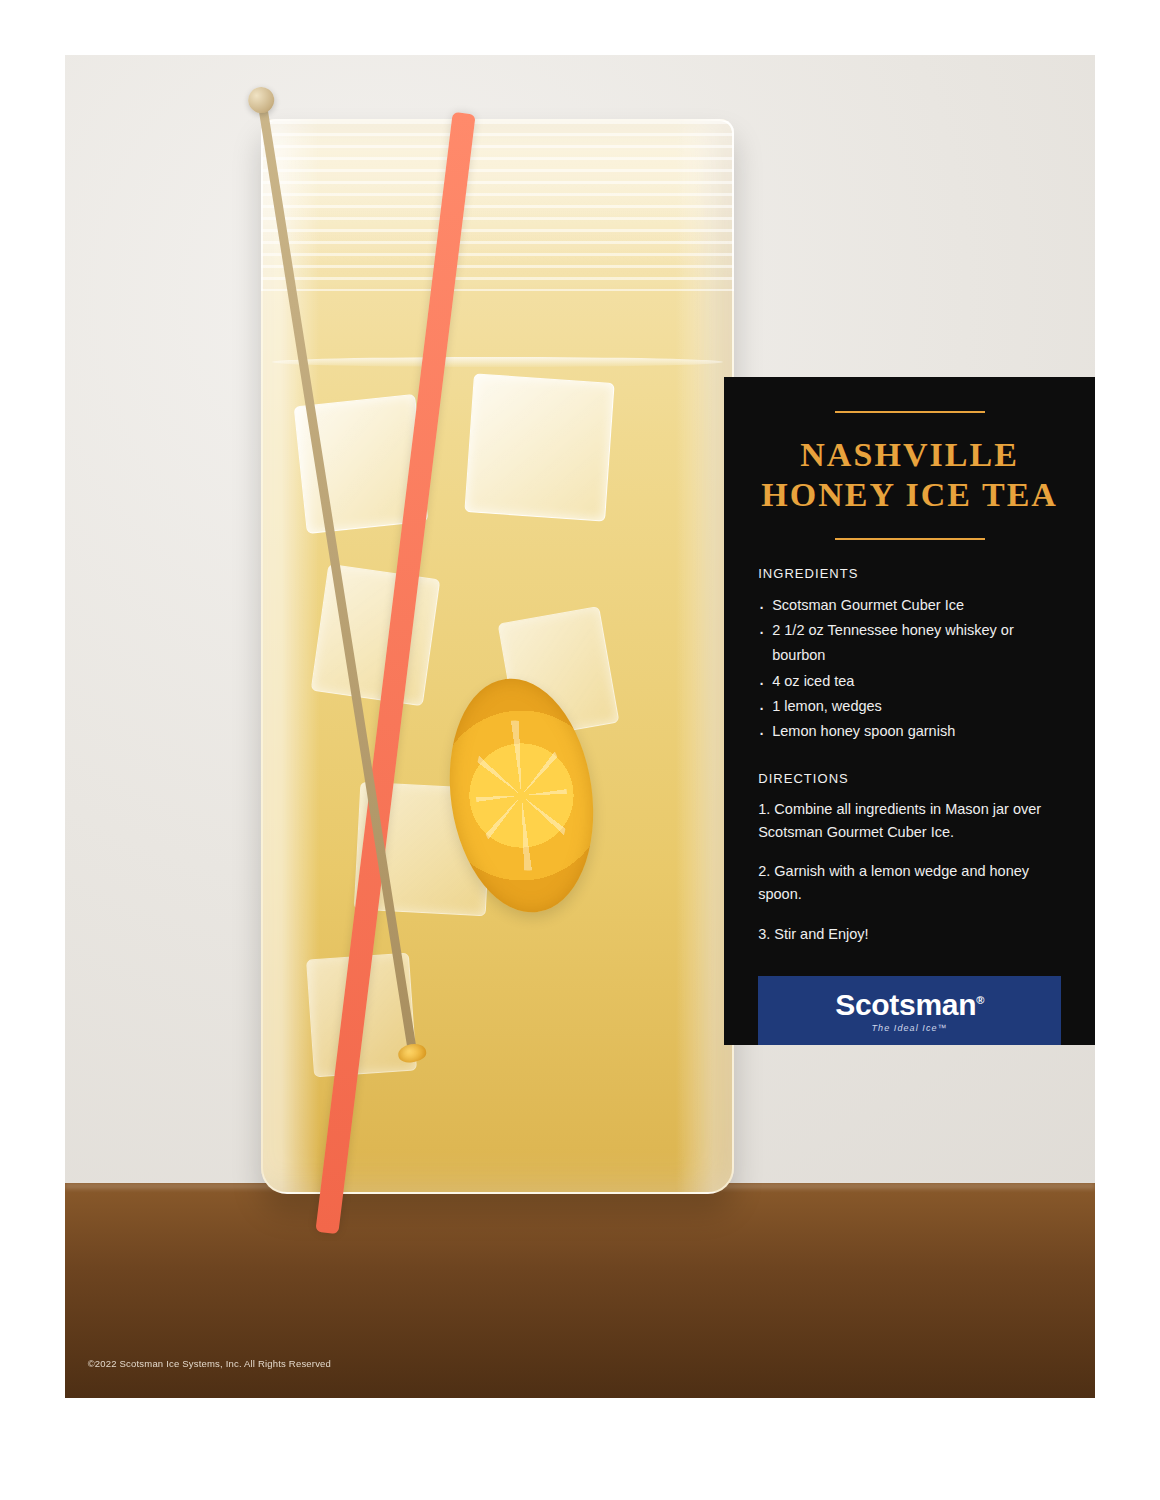Nashville
Honey Ice Tea
Ingredients
Scotsman Gourmet Cuber Ice
2 1/2 oz Tennessee honey whiskey or bourbon
4 oz iced tea
1 lemon, wedges
Lemon honey spoon garnish
Directions
Combine all ingredients in Mason jar over Scotsman Gourmet Cuber Ice.
Garnish with a lemon wedge and honey spoon.
Stir and Enjoy!
Scotsman®
The Ideal Ice™
©2022 Scotsman Ice Systems, Inc. All Rights Reserved